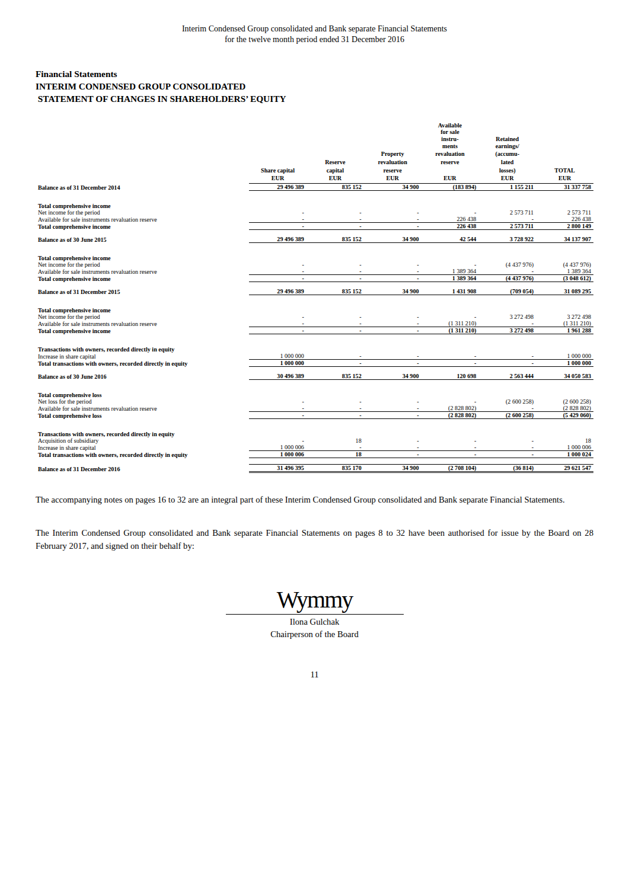Interim Condensed Group consolidated and Bank separate Financial Statements
for the twelve month period ended 31 December 2016
Financial Statements
INTERIM CONDENSED GROUP CONSOLIDATED
STATEMENT OF CHANGES IN SHAREHOLDERS’ EQUITY
| | | | | Available for sale instru- ments | Retained earnings/ | |
| --- | --- | --- | --- | --- | --- | --- |
| | | | Property | revaluation | (accumu- | |
| | | Reserve | revaluation | reserve | lated | |
| | Share capital | capital | reserve | | losses) | TOTAL |
| | EUR | EUR | EUR | EUR | EUR | EUR |
| Balance as of 31 December 2014 | 29 496 389 | 835 152 | 34 900 | (183 894) | 1 155 211 | 31 337 758 |
| Total comprehensive income | | | | | | |
| Net income for the period | - | - | - | - | 2 573 711 | 2 573 711 |
| Available for sale instruments revaluation reserve | - | - | - | 226 438 | - | 226 438 |
| Total comprehensive income | - | - | - | 226 438 | 2 573 711 | 2 800 149 |
| Balance as of 30 June 2015 | 29 496 389 | 835 152 | 34 900 | 42 544 | 3 728 922 | 34 137 907 |
| Total comprehensive income | | | | | | |
| Net income for the period | - | - | - | - | (4 437 976) | (4 437 976) |
| Available for sale instruments revaluation reserve | - | - | - | 1 389 364 | - | 1 389 364 |
| Total comprehensive income | - | - | - | 1 389 364 | (4 437 976) | (3 048 612) |
| Balance as of 31 December 2015 | 29 496 389 | 835 152 | 34 900 | 1 431 908 | (709 054) | 31 089 295 |
| Total comprehensive income | | | | | | |
| Net income for the period | - | - | - | - | 3 272 498 | 3 272 498 |
| Available for sale instruments revaluation reserve | - | - | - | (1 311 210) | - | (1 311 210) |
| Total comprehensive income | - | - | - | (1 311 210) | 3 272 498 | 1 961 288 |
| Transactions with owners, recorded directly in equity | | | | | | |
| Increase in share capital | 1 000 000 | - | - | - | - | 1 000 000 |
| Total transactions with owners, recorded directly in equity | 1 000 000 | - | - | - | - | 1 000 000 |
| Balance as of 30 June 2016 | 30 496 389 | 835 152 | 34 900 | 120 698 | 2 563 444 | 34 050 583 |
| Total comprehensive loss | | | | | | |
| Net loss for the period | - | - | - | - | (2 600 258) | (2 600 258) |
| Available for sale instruments revaluation reserve | - | - | - | (2 828 802) | - | (2 828 802) |
| Total comprehensive loss | - | - | - | (2 828 802) | (2 600 258) | (5 429 060) |
| Transactions with owners, recorded directly in equity | | | | | | |
| Acquisition of subsidiary | - | 18 | - | - | - | 18 |
| Increase in share capital | 1 000 006 | - | - | - | - | 1 000 006 |
| Total transactions with owners, recorded directly in equity | 1 000 006 | 18 | - | - | - | 1 000 024 |
| Balance as of 31 December 2016 | 31 496 395 | 835 170 | 34 900 | (2 708 104) | (36 814) | 29 621 547 |
The accompanying notes on pages 16 to 32 are an integral part of these Interim Condensed Group consolidated and Bank separate Financial Statements.
The Interim Condensed Group consolidated and Bank separate Financial Statements on pages 8 to 32 have been authorised for issue by the Board on 28 February 2017, and signed on their behalf by:
Wymmy
Ilona Gulchak
Chairperson of the Board
11